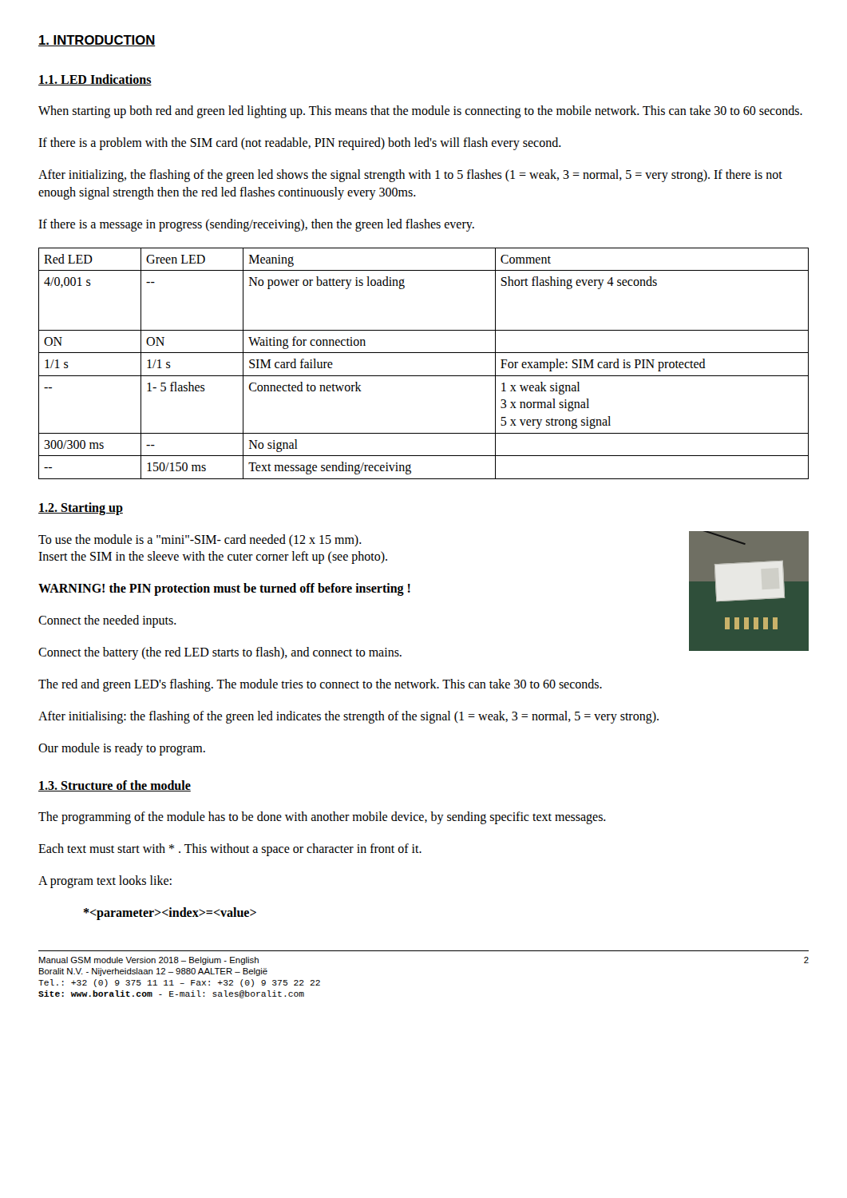1. INTRODUCTION
1.1. LED Indications
When starting up both red and green led lighting up. This means that the module is connecting to the mobile network. This can take 30 to 60 seconds.
If there is a problem with the SIM card (not readable, PIN required) both led's will flash every second.
After initializing, the flashing of the green led shows the signal strength with 1 to 5 flashes (1 = weak, 3 = normal, 5 = very strong). If there is not enough signal strength then the red led flashes continuously every 300ms.
If there is a message in progress (sending/receiving), then the green led flashes every.
| Red LED | Green LED | Meaning | Comment |
| 4/0,001 s | -- | No power or battery is loading | Short flashing every 4 seconds |
| ON | ON | Waiting for connection | |
| 1/1 s | 1/1 s | SIM card failure | For example: SIM card is PIN protected |
| -- | 1- 5 flashes | Connected to network | 1 x weak signal 3 x normal signal 5 x very strong signal |
| 300/300 ms | -- | No signal | |
| -- | 150/150 ms | Text message sending/receiving | |
1.2. Starting up
To use the module is a "mini"-SIM- card needed (12 x 15 mm).
Insert the SIM in the sleeve with the cuter corner left up (see photo).
WARNING! the PIN protection must be turned off before inserting !
Connect the needed inputs.
Connect the battery (the red LED starts to flash), and connect to mains.
The red and green LED's flashing. The module tries to connect to the network. This can take 30 to 60 seconds.
After initialising: the flashing of the green led indicates the strength of the signal (1 = weak, 3 = normal, 5 = very strong).
Our module is ready to program.
1.3. Structure of the module
The programming of the module has to be done with another mobile device, by sending specific text messages.
Each text must start with * . This without a space or character in front of it.
A program text looks like:
*<parameter><index>=<value>
2
Manual GSM module Version 2018 – Belgium - English
Boralit N.V. - Nijverheidslaan 12 – 9880 AALTER – België
Tel.: +32 (0) 9 375 11 11 – Fax: +32 (0) 9 375 22 22
Site: www.boralit.com - E-mail: sales@boralit.com